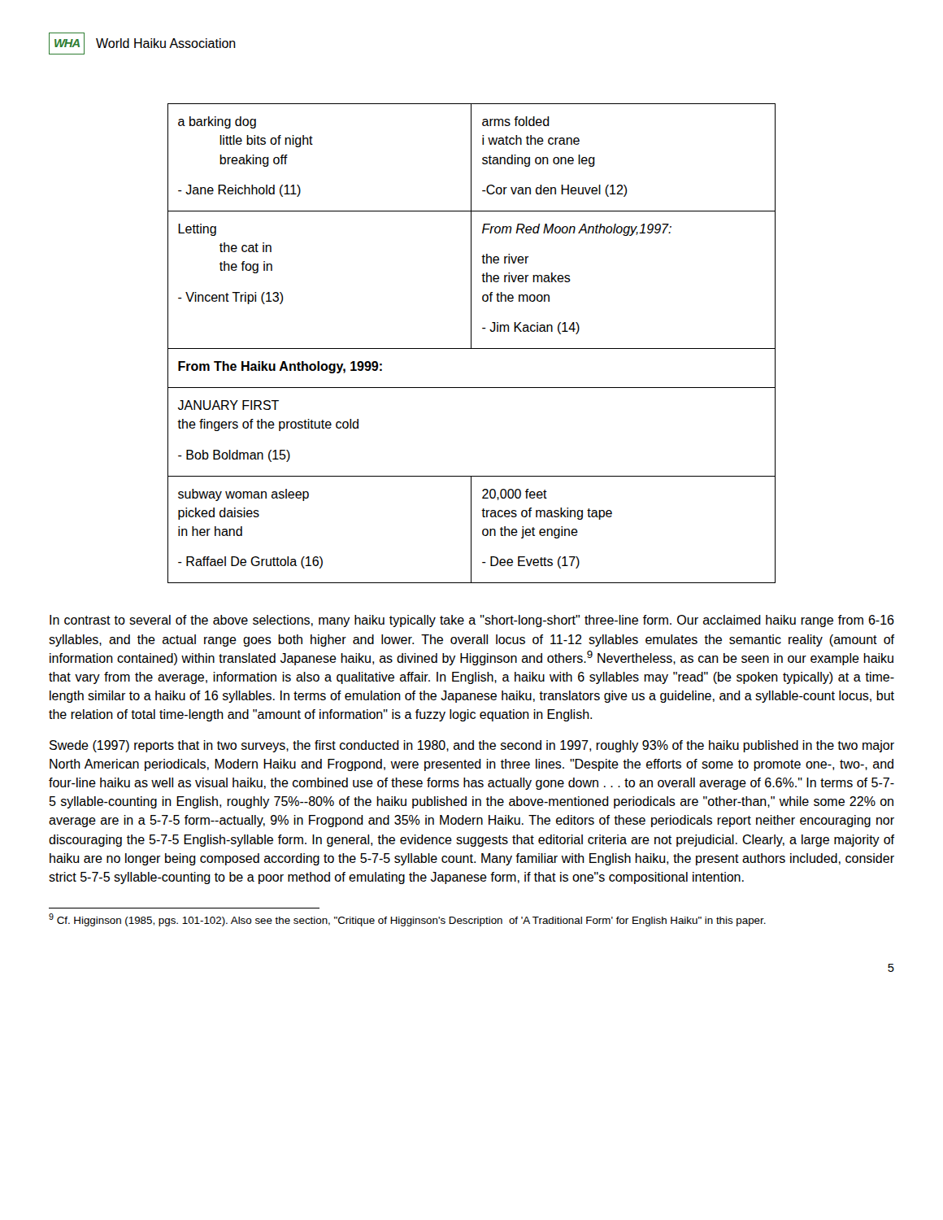WHA World Haiku Association
| a barking dog little bits of night breaking off - Jane Reichhold (11) | arms folded i watch the crane standing on one leg -Cor van den Heuvel (12) |
| Letting the cat in the fog in - Vincent Tripi (13) | From Red Moon Anthology,1997: the river the river makes of the moon - Jim Kacian (14) |
| From The Haiku Anthology, 1999: |
| JANUARY FIRST the fingers of the prostitute cold - Bob Boldman (15) |
| subway woman asleep picked daisies in her hand - Raffael De Gruttola (16) | 20,000 feet traces of masking tape on the jet engine - Dee Evetts (17) |
In contrast to several of the above selections, many haiku typically take a "short-long-short" three-line form. Our acclaimed haiku range from 6-16 syllables, and the actual range goes both higher and lower. The overall locus of 11-12 syllables emulates the semantic reality (amount of information contained) within translated Japanese haiku, as divined by Higginson and others.9 Nevertheless, as can be seen in our example haiku that vary from the average, information is also a qualitative affair. In English, a haiku with 6 syllables may "read" (be spoken typically) at a time-length similar to a haiku of 16 syllables. In terms of emulation of the Japanese haiku, translators give us a guideline, and a syllable-count locus, but the relation of total time-length and "amount of information" is a fuzzy logic equation in English.
Swede (1997) reports that in two surveys, the first conducted in 1980, and the second in 1997, roughly 93% of the haiku published in the two major North American periodicals, Modern Haiku and Frogpond, were presented in three lines. "Despite the efforts of some to promote one-, two-, and four-line haiku as well as visual haiku, the combined use of these forms has actually gone down . . . to an overall average of 6.6%." In terms of 5-7-5 syllable-counting in English, roughly 75%--80% of the haiku published in the above-mentioned periodicals are "other-than," while some 22% on average are in a 5-7-5 form--actually, 9% in Frogpond and 35% in Modern Haiku. The editors of these periodicals report neither encouraging nor discouraging the 5-7-5 English-syllable form. In general, the evidence suggests that editorial criteria are not prejudicial. Clearly, a large majority of haiku are no longer being composed according to the 5-7-5 syllable count. Many familiar with English haiku, the present authors included, consider strict 5-7-5 syllable-counting to be a poor method of emulating the Japanese form, if that is one"s compositional intention.
9 Cf. Higginson (1985, pgs. 101-102). Also see the section, "Critique of Higginson's Description of 'A Traditional Form' for English Haiku" in this paper.
5